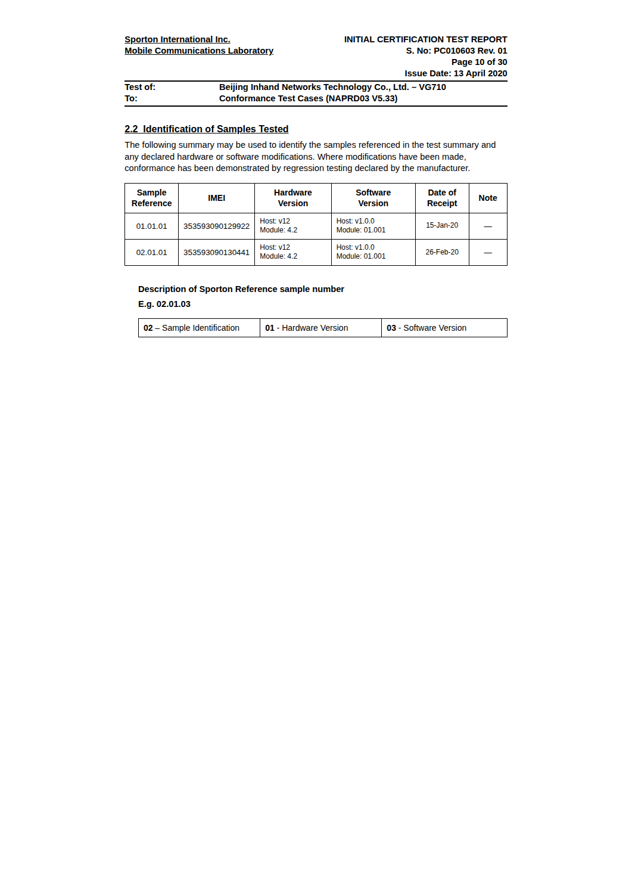| Sporton International Inc. | INITIAL CERTIFICATION TEST REPORT |
| Mobile Communications Laboratory | S. No: PC010603 Rev. 01 |
| | Page 10 of 30 |
| | Issue Date: 13 April 2020 |
| Test of: | Beijing Inhand Networks Technology Co., Ltd. – VG710 |
| To: | Conformance Test Cases (NAPRD03 V5.33) |
2.2 Identification of Samples Tested
The following summary may be used to identify the samples referenced in the test summary and any declared hardware or software modifications. Where modifications have been made, conformance has been demonstrated by regression testing declared by the manufacturer.
| Sample Reference | IMEI | Hardware Version | Software Version | Date of Receipt | Note |
| --- | --- | --- | --- | --- | --- |
| 01.01.01 | 353593090129922 | Host: v12 Module: 4.2 | Host: v1.0.0 Module: 01.001 | 15-Jan-20 | — |
| 02.01.01 | 353593090130441 | Host: v12 Module: 4.2 | Host: v1.0.0 Module: 01.001 | 26-Feb-20 | — |
Description of Sporton Reference sample number
E.g. 02.01.03
| 02 – Sample Identification | 01 - Hardware Version | 03 - Software Version |